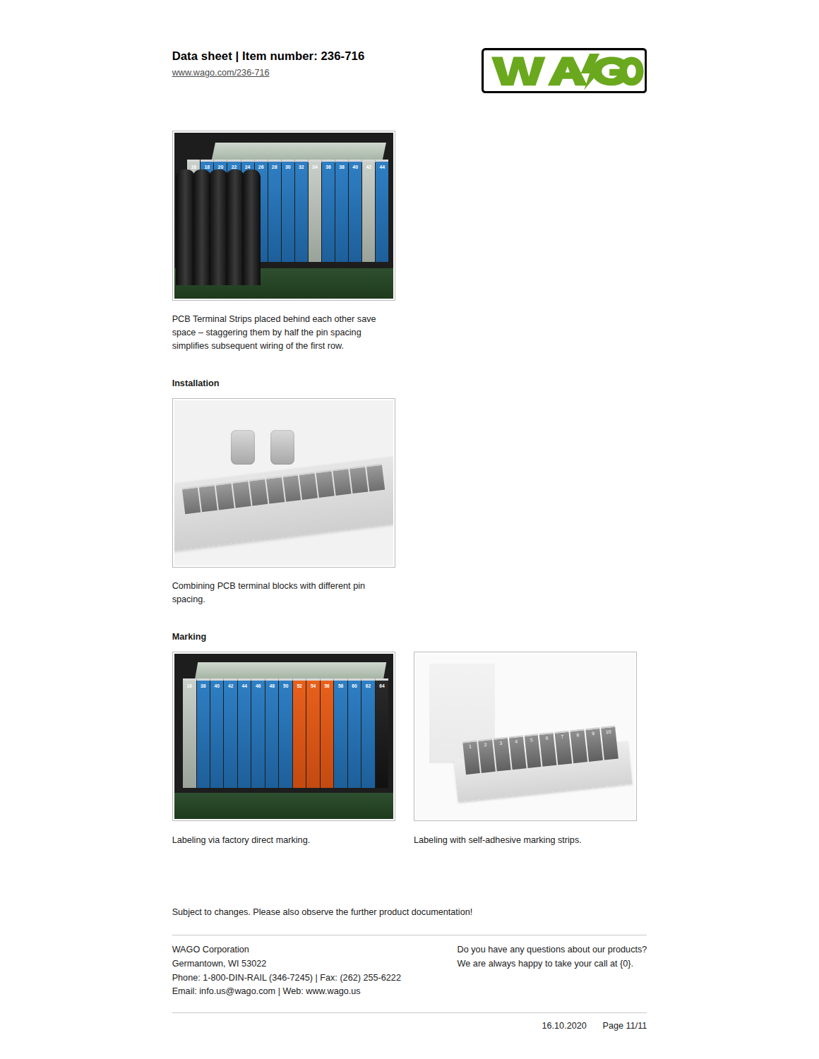Data sheet | Item number: 236-716
www.wago.com/236-716
WAGO
PCB Terminal Strips placed behind each other save space – staggering them by half the pin spacing simplifies subsequent wiring of the first row.
Installation
Combining PCB terminal blocks with different pin spacing.
Marking
Labeling via factory direct marking.
Labeling with self-adhesive marking strips.
Subject to changes. Please also observe the further product documentation!
WAGO Corporation
Germantown, WI 53022
Phone: 1-800-DIN-RAIL (346-7245) | Fax: (262) 255-6222
Email: info.us@wago.com | Web: www.wago.us
Do you have any questions about our products?
We are always happy to take your call at {0}.
16.10.2020 Page 11/11